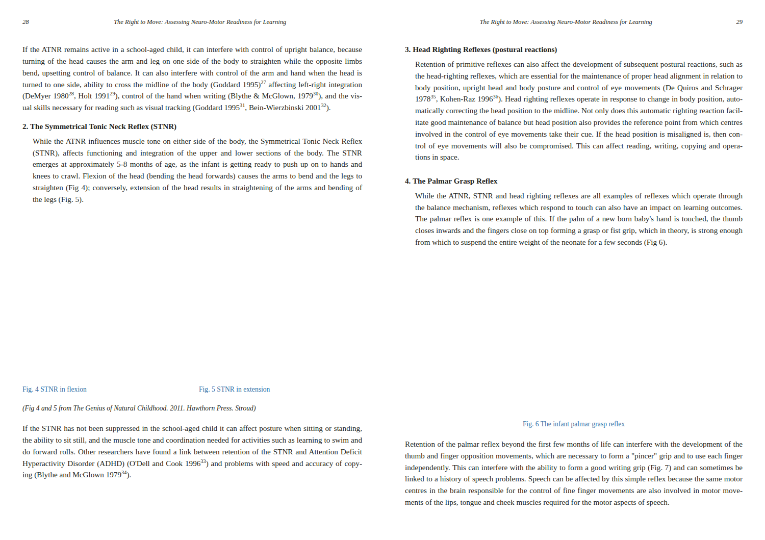28 The Right to Move: Assessing Neuro-Motor Readiness for Learning
If the ATNR remains active in a school-aged child, it can interfere with control of upright balance, because turning of the head causes the arm and leg on one side of the body to straighten while the opposite limbs bend, upsetting control of balance. It can also interfere with control of the arm and hand when the head is turned to one side, ability to cross the midline of the body (Goddard 1995)27 affecting left-right integration (DeMyer 198028, Holt 199129), control of the hand when writing (Blythe & McGlown, 197930), and the visual skills necessary for reading such as visual tracking (Goddard 199531, Bein-Wierzbinski 200132).
2. The Symmetrical Tonic Neck Reflex (STNR)
While the ATNR influences muscle tone on either side of the body, the Symmetrical Tonic Neck Reflex (STNR), affects functioning and integration of the upper and lower sections of the body. The STNR emerges at approximately 5-8 months of age, as the infant is getting ready to push up on to hands and knees to crawl. Flexion of the head (bending the head forwards) causes the arms to bend and the legs to straighten (Fig 4); conversely, extension of the head results in straightening of the arms and bending of the legs (Fig. 5).
Fig. 4 STNR in flexion
Fig. 5 STNR in extension
(Fig 4 and 5 from The Genius of Natural Childhood. 2011. Hawthorn Press. Stroud)
If the STNR has not been suppressed in the school-aged child it can affect posture when sitting or standing, the ability to sit still, and the muscle tone and coordination needed for activities such as learning to swim and do forward rolls. Other researchers have found a link between retention of the STNR and Attention Deficit Hyperactivity Disorder (ADHD) (O'Dell and Cook 199633) and problems with speed and accuracy of copying (Blythe and McGlown 197934).
The Right to Move: Assessing Neuro-Motor Readiness for Learning 29
3. Head Righting Reflexes (postural reactions)
Retention of primitive reflexes can also affect the development of subsequent postural reactions, such as the head-righting reflexes, which are essential for the maintenance of proper head alignment in relation to body position, upright head and body posture and control of eye movements (De Quiros and Schrager 197835, Kohen-Raz 199636). Head righting reflexes operate in response to change in body position, automatically correcting the head position to the midline. Not only does this automatic righting reaction facilitate good maintenance of balance but head position also provides the reference point from which centres involved in the control of eye movements take their cue. If the head position is misaligned is, then control of eye movements will also be compromised. This can affect reading, writing, copying and operations in space.
4. The Palmar Grasp Reflex
While the ATNR, STNR and head righting reflexes are all examples of reflexes which operate through the balance mechanism, reflexes which respond to touch can also have an impact on learning outcomes. The palmar reflex is one example of this. If the palm of a new born baby's hand is touched, the thumb closes inwards and the fingers close on top forming a grasp or fist grip, which in theory, is strong enough from which to suspend the entire weight of the neonate for a few seconds (Fig 6).
Fig. 6 The infant palmar grasp reflex
Retention of the palmar reflex beyond the first few months of life can interfere with the development of the thumb and finger opposition movements, which are necessary to form a "pincer" grip and to use each finger independently. This can interfere with the ability to form a good writing grip (Fig. 7) and can sometimes be linked to a history of speech problems. Speech can be affected by this simple reflex because the same motor centres in the brain responsible for the control of fine finger movements are also involved in motor movements of the lips, tongue and cheek muscles required for the motor aspects of speech.